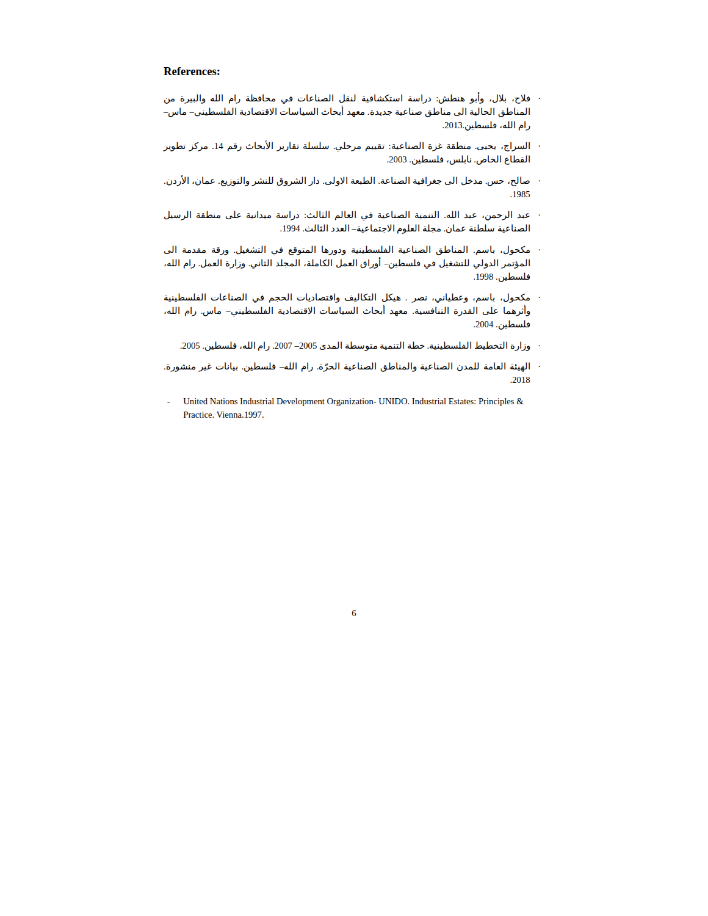References:
فلاح، بلال، وأبو هنطش: دراسة استكشافية لنقل الصناعات في محافظة رام الله والبيرة من المناطق الحالية الى مناطق صناعية جديدة. معهد أبحاث السياسات الاقتصادية الفلسطيني– ماس– رام الله، فلسطين.2013.
السراج، يحيى. منطقة غزة الصناعية: تقييم مرحلي. سلسلة تقارير الأبحاث رقم 14. مركز تطوير القطاع الخاص. نابلس، فلسطين. 2003.
صالح، حس. مدخل الى جغرافية الصناعة. الطبعة الاولى. دار الشروق للنشر والتوزيع. عمان، الأردن. 1985.
عبد الرحمن، عبد الله. التنمية الصناعية في العالم الثالث: دراسة ميدانية على منطقة الرسيل الصناعية سلطنة عمان. مجلة العلوم الاجتماعية– العدد الثالث. 1994.
مكحول، باسم. المناطق الصناعية الفلسطينية ودورها المتوقع في التشغيل. ورقة مقدمة الى المؤتمر الدولي للتشغيل في فلسطين– أوراق العمل الكاملة، المجلد الثاني. وزارة العمل. رام الله، فلسطين. 1998.
مكحول، باسم، وعطياني، نصر . هيكل التكاليف واقتصاديات الحجم في الصناعات الفلسطينية وأثرهما على القدرة التنافسية. معهد أبحاث السياسات الاقتصادية الفلسطيني– ماس. رام الله، فلسطين. 2004.
وزارة التخطيط الفلسطينية. خطة التنمية متوسطة المدى 2005– 2007. رام الله، فلسطين. 2005.
الهيئة العامة للمدن الصناعية والمناطق الصناعية الحرّة. رام الله– فلسطين. بيانات غير منشورة. 2018.
United Nations Industrial Development Organization- UNIDO. Industrial Estates: Principles & Practice. Vienna.1997.
6